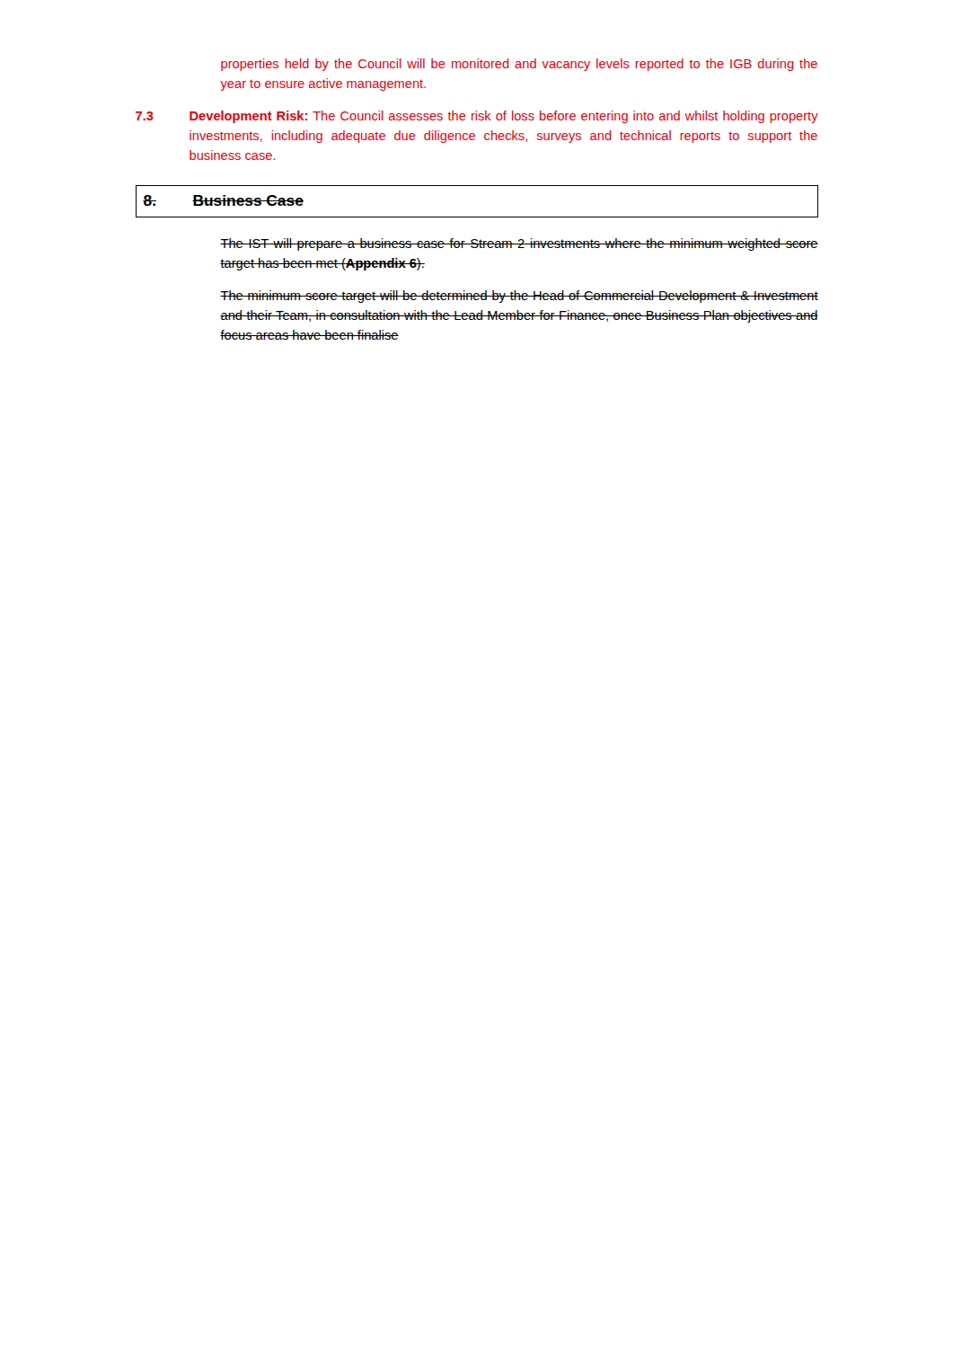properties held by the Council will be monitored and vacancy levels reported to the IGB during the year to ensure active management.
7.3
Development Risk: The Council assesses the risk of loss before entering into and whilst holding property investments, including adequate due diligence checks, surveys and technical reports to support the business case.
8.
Business Case
The IST will prepare a business case for Stream 2 investments where the minimum weighted score target has been met (Appendix 6).
The minimum score target will be determined by the Head of Commercial Development & Investment and their Team, in consultation with the Lead Member for Finance, once Business Plan objectives and focus areas have been finalise